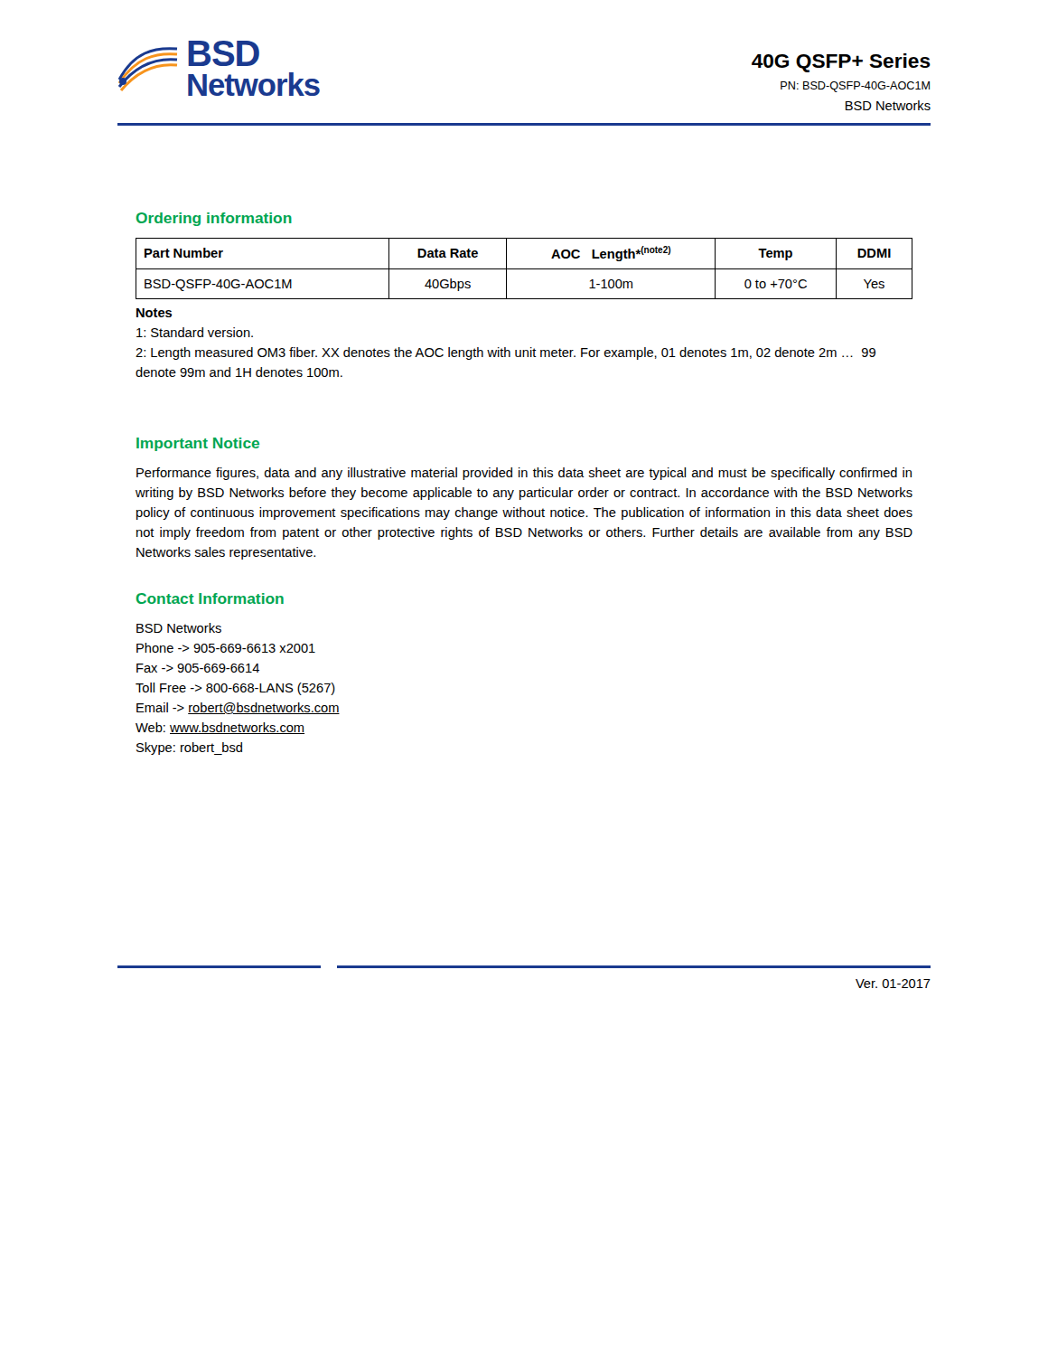BSD
Networks
40G QSFP+ Series
PN: BSD-QSFP-40G-AOC1M
BSD Networks
Ordering information
| Part Number | Data Rate | AOC Length* (note2) | Temp | DDMI |
| --- | --- | --- | --- | --- |
| BSD-QSFP-40G-AOC1M | 40Gbps | 1-100m | 0 to +70°C | Yes |
Notes
1: Standard version.
2: Length measured OM3 fiber. XX denotes the AOC length with unit meter. For example, 01 denotes 1m, 02 denote 2m … 99 denote 99m and 1H denotes 100m.
Important Notice
Performance figures, data and any illustrative material provided in this data sheet are typical and must be specifically confirmed in writing by BSD Networks before they become applicable to any particular order or contract. In accordance with the BSD Networks policy of continuous improvement specifications may change without notice. The publication of information in this data sheet does not imply freedom from patent or other protective rights of BSD Networks or others. Further details are available from any BSD Networks sales representative.
Contact Information
BSD Networks
Phone -> 905-669-6613 x2001
Fax -> 905-669-6614
Toll Free -> 800-668-LANS (5267)
Email -> robert@bsdnetworks.com
Web: www.bsdnetworks.com
Skype: robert_bsd
Ver. 01-2017